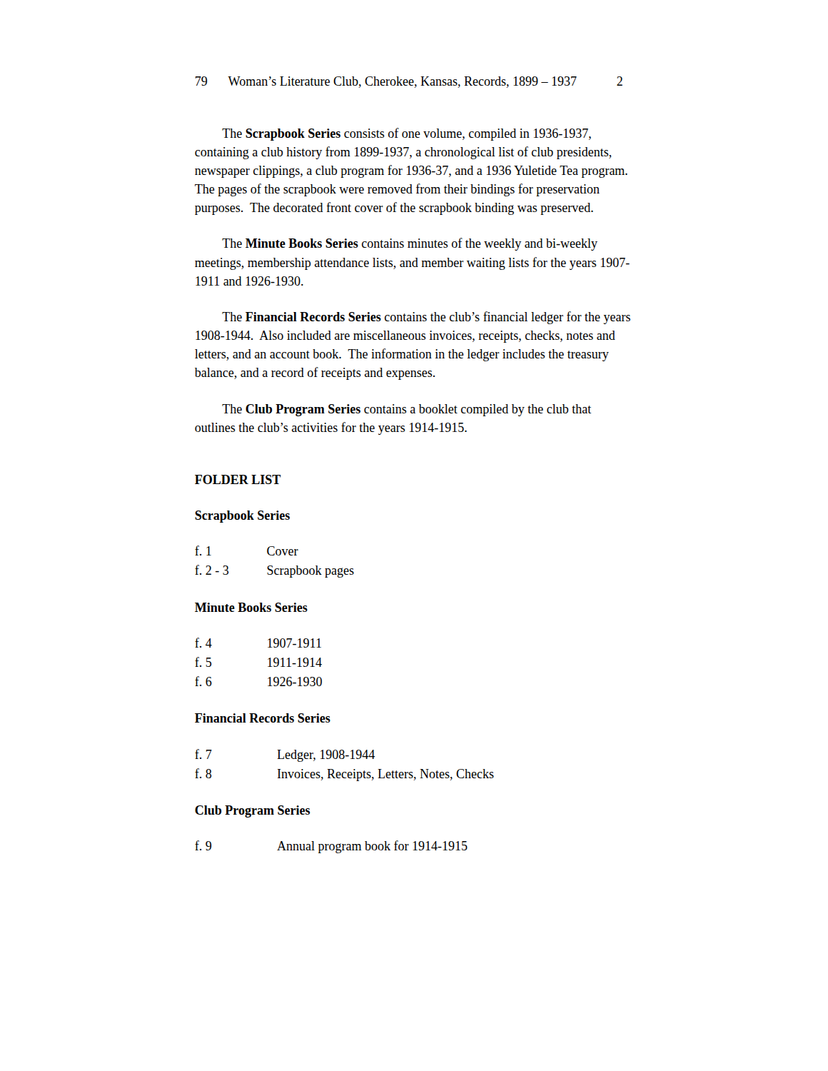79 Woman’s Literature Club, Cherokee, Kansas, Records, 1899 – 1937
2
The Scrapbook Series consists of one volume, compiled in 1936-1937, containing a club history from 1899-1937, a chronological list of club presidents, newspaper clippings, a club program for 1936-37, and a 1936 Yuletide Tea program. The pages of the scrapbook were removed from their bindings for preservation purposes. The decorated front cover of the scrapbook binding was preserved.
The Minute Books Series contains minutes of the weekly and bi-weekly meetings, membership attendance lists, and member waiting lists for the years 1907-1911 and 1926-1930.
The Financial Records Series contains the club’s financial ledger for the years 1908-1944. Also included are miscellaneous invoices, receipts, checks, notes and letters, and an account book. The information in the ledger includes the treasury balance, and a record of receipts and expenses.
The Club Program Series contains a booklet compiled by the club that outlines the club’s activities for the years 1914-1915.
FOLDER LIST
Scrapbook Series
| f. 1 | Cover |
| f. 2 - 3 | Scrapbook pages |
Minute Books Series
| f. 4 | 1907-1911 |
| f. 5 | 1911-1914 |
| f. 6 | 1926-1930 |
Financial Records Series
| f. 7 | Ledger, 1908-1944 |
| f. 8 | Invoices, Receipts, Letters, Notes, Checks |
Club Program Series
| f. 9 | Annual program book for 1914-1915 |